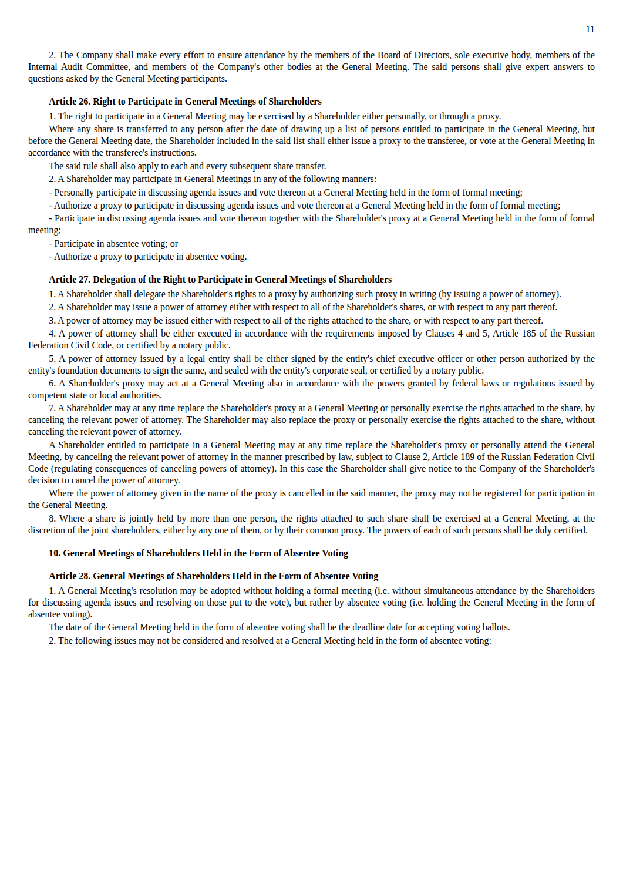11
2. The Company shall make every effort to ensure attendance by the members of the Board of Directors, sole executive body, members of the Internal Audit Committee, and members of the Company's other bodies at the General Meeting. The said persons shall give expert answers to questions asked by the General Meeting participants.
Article 26. Right to Participate in General Meetings of Shareholders
1. The right to participate in a General Meeting may be exercised by a Shareholder either personally, or through a proxy.
Where any share is transferred to any person after the date of drawing up a list of persons entitled to participate in the General Meeting, but before the General Meeting date, the Shareholder included in the said list shall either issue a proxy to the transferee, or vote at the General Meeting in accordance with the transferee's instructions.
The said rule shall also apply to each and every subsequent share transfer.
2. A Shareholder may participate in General Meetings in any of the following manners:
- Personally participate in discussing agenda issues and vote thereon at a General Meeting held in the form of formal meeting;
- Authorize a proxy to participate in discussing agenda issues and vote thereon at a General Meeting held in the form of formal meeting;
- Participate in discussing agenda issues and vote thereon together with the Shareholder's proxy at a General Meeting held in the form of formal meeting;
- Participate in absentee voting; or
- Authorize a proxy to participate in absentee voting.
Article 27. Delegation of the Right to Participate in General Meetings of Shareholders
1. A Shareholder shall delegate the Shareholder's rights to a proxy by authorizing such proxy in writing (by issuing a power of attorney).
2. A Shareholder may issue a power of attorney either with respect to all of the Shareholder's shares, or with respect to any part thereof.
3. A power of attorney may be issued either with respect to all of the rights attached to the share, or with respect to any part thereof.
4. A power of attorney shall be either executed in accordance with the requirements imposed by Clauses 4 and 5, Article 185 of the Russian Federation Civil Code, or certified by a notary public.
5. A power of attorney issued by a legal entity shall be either signed by the entity's chief executive officer or other person authorized by the entity's foundation documents to sign the same, and sealed with the entity's corporate seal, or certified by a notary public.
6. A Shareholder's proxy may act at a General Meeting also in accordance with the powers granted by federal laws or regulations issued by competent state or local authorities.
7. A Shareholder may at any time replace the Shareholder's proxy at a General Meeting or personally exercise the rights attached to the share, by canceling the relevant power of attorney. The Shareholder may also replace the proxy or personally exercise the rights attached to the share, without canceling the relevant power of attorney.
A Shareholder entitled to participate in a General Meeting may at any time replace the Shareholder's proxy or personally attend the General Meeting, by canceling the relevant power of attorney in the manner prescribed by law, subject to Clause 2, Article 189 of the Russian Federation Civil Code (regulating consequences of canceling powers of attorney). In this case the Shareholder shall give notice to the Company of the Shareholder's decision to cancel the power of attorney.
Where the power of attorney given in the name of the proxy is cancelled in the said manner, the proxy may not be registered for participation in the General Meeting.
8. Where a share is jointly held by more than one person, the rights attached to such share shall be exercised at a General Meeting, at the discretion of the joint shareholders, either by any one of them, or by their common proxy. The powers of each of such persons shall be duly certified.
10. General Meetings of Shareholders Held in the Form of Absentee Voting
Article 28. General Meetings of Shareholders Held in the Form of Absentee Voting
1. A General Meeting's resolution may be adopted without holding a formal meeting (i.e. without simultaneous attendance by the Shareholders for discussing agenda issues and resolving on those put to the vote), but rather by absentee voting (i.e. holding the General Meeting in the form of absentee voting).
The date of the General Meeting held in the form of absentee voting shall be the deadline date for accepting voting ballots.
2. The following issues may not be considered and resolved at a General Meeting held in the form of absentee voting: